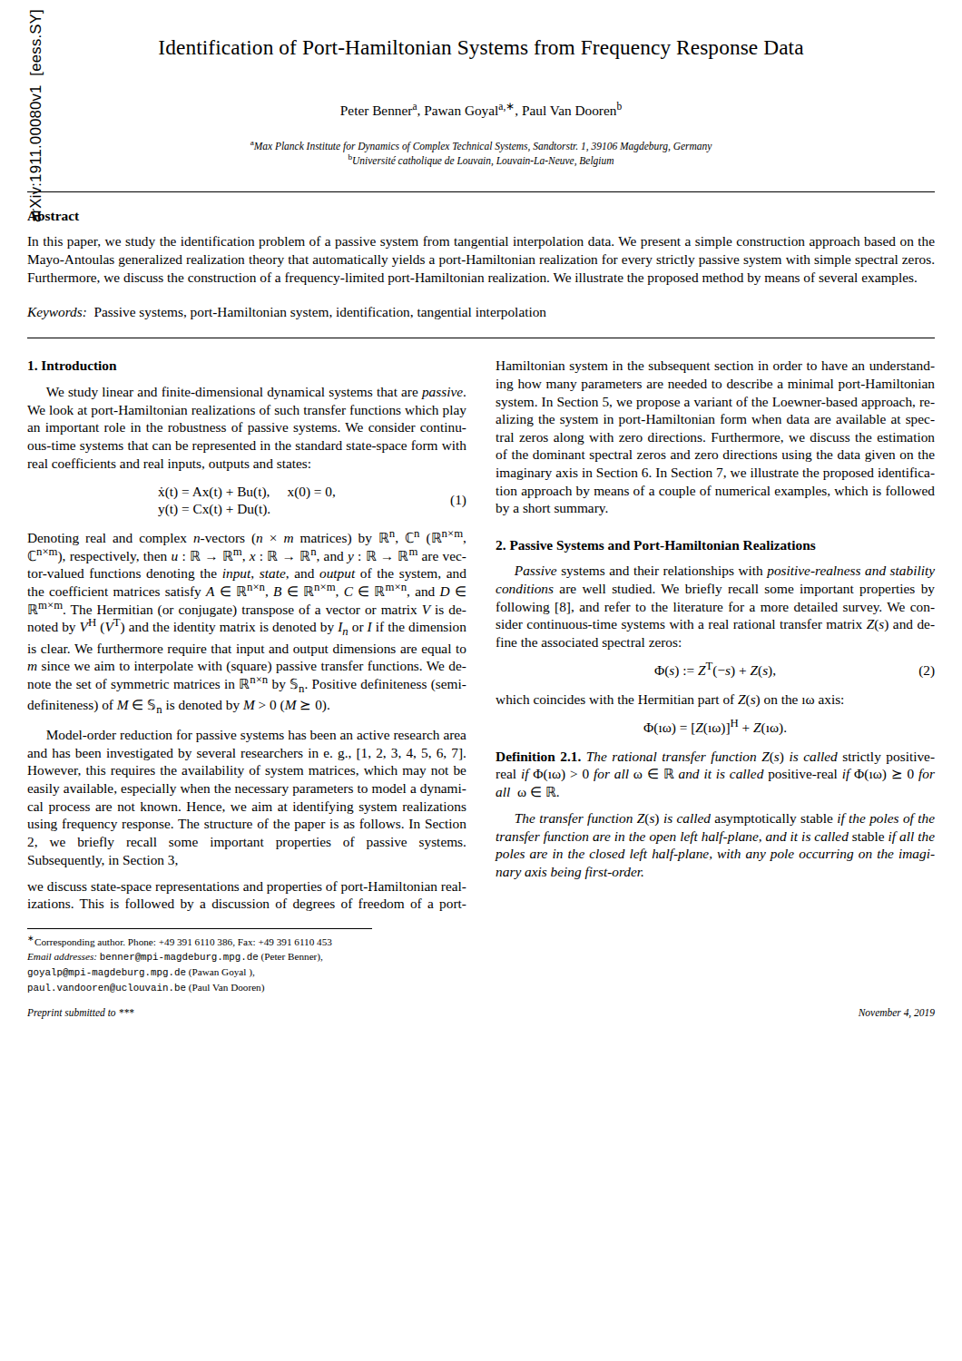arXiv:1911.00080v1 [eess.SY] 31 Oct 2019
Identification of Port-Hamiltonian Systems from Frequency Response Data
Peter Bennera, Pawan Goyala,∗, Paul Van Doorenb
aMax Planck Institute for Dynamics of Complex Technical Systems, Sandtorstr. 1, 39106 Magdeburg, Germany
bUniversité catholique de Louvain, Louvain-La-Neuve, Belgium
Abstract
In this paper, we study the identification problem of a passive system from tangential interpolation data. We present a simple construction approach based on the Mayo-Antoulas generalized realization theory that automatically yields a port-Hamiltonian realization for every strictly passive system with simple spectral zeros. Furthermore, we discuss the construction of a frequency-limited port-Hamiltonian realization. We illustrate the proposed method by means of several examples.
Keywords: Passive systems, port-Hamiltonian system, identification, tangential interpolation
1. Introduction
We study linear and finite-dimensional dynamical systems that are passive. We look at port-Hamiltonian realizations of such transfer functions which play an important role in the robustness of passive systems. We consider continuous-time systems that can be represented in the standard state-space form with real coefficients and real inputs, outputs and states:
ẋ(t) = Ax(t) + Bu(t), x(0) = 0, y(t) = Cx(t) + Du(t). (1)
Denoting real and complex n-vectors (n × m matrices) by ℝn, ℂn (ℝn×m, ℂn×m), respectively, then u : ℝ → ℝm, x : ℝ → ℝn, and y : ℝ → ℝm are vector-valued functions denoting the input, state, and output of the system, and the coefficient matrices satisfy A ∈ ℝn×n, B ∈ ℝn×m, C ∈ ℝm×n, and D ∈ ℝm×m. The Hermitian (or conjugate) transpose of a vector or matrix V is denoted by VH (VT) and the identity matrix is denoted by In or I if the dimension is clear. We furthermore require that input and output dimensions are equal to m since we aim to interpolate with (square) passive transfer functions. We denote the set of symmetric matrices in ℝn×n by 𝕊n. Positive definiteness (semi-definiteness) of M ∈ 𝕊n is denoted by M > 0 (M ⪰ 0).
Model-order reduction for passive systems has been an active research area and has been investigated by several researchers in e. g., [1, 2, 3, 4, 5, 6, 7]. However, this requires the availability of system matrices, which may not be easily available, especially when the necessary parameters to model a dynamical process are not known. Hence, we aim at identifying system realizations using frequency response. The structure of the paper is as follows. In Section 2, we briefly recall some important properties of passive systems. Subsequently, in Section 3,
we discuss state-space representations and properties of port-Hamiltonian realizations. This is followed by a discussion of degrees of freedom of a port-Hamiltonian system in the subsequent section in order to have an understanding how many parameters are needed to describe a minimal port-Hamiltonian system. In Section 5, we propose a variant of the Loewner-based approach, realizing the system in port-Hamiltonian form when data are available at spectral zeros along with zero directions. Furthermore, we discuss the estimation of the dominant spectral zeros and zero directions using the data given on the imaginary axis in Section 6. In Section 7, we illustrate the proposed identification approach by means of a couple of numerical examples, which is followed by a short summary.
2. Passive Systems and Port-Hamiltonian Realizations
Passive systems and their relationships with positive-realness and stability conditions are well studied. We briefly recall some important properties by following [8], and refer to the literature for a more detailed survey. We consider continuous-time systems with a real rational transfer matrix Z(s) and define the associated spectral zeros:
Φ(s) := ZT(−s) + Z(s), (2)
which coincides with the Hermitian part of Z(s) on the ıω axis:
Φ(ıω) = [Z(ıω)]H + Z(ıω).
Definition 2.1. The rational transfer function Z(s) is called strictly positive-real if Φ(ıω) > 0 for all ω ∈ ℝ and it is called positive-real if Φ(ıω) ⪰ 0 for all ω ∈ ℝ.
The transfer function Z(s) is called asymptotically stable if the poles of the transfer function are in the open left half-plane, and it is called stable if all the poles are in the closed left half-plane, with any pole occurring on the imaginary axis being first-order.
∗Corresponding author. Phone: +49 391 6110 386, Fax: +49 391 6110 453
Email addresses: benner@mpi-magdeburg.mpg.de (Peter Benner),
goyalp@mpi-magdeburg.mpg.de (Pawan Goyal ),
paul.vandooren@uclouvain.be (Paul Van Dooren)
Preprint submitted to *** November 4, 2019